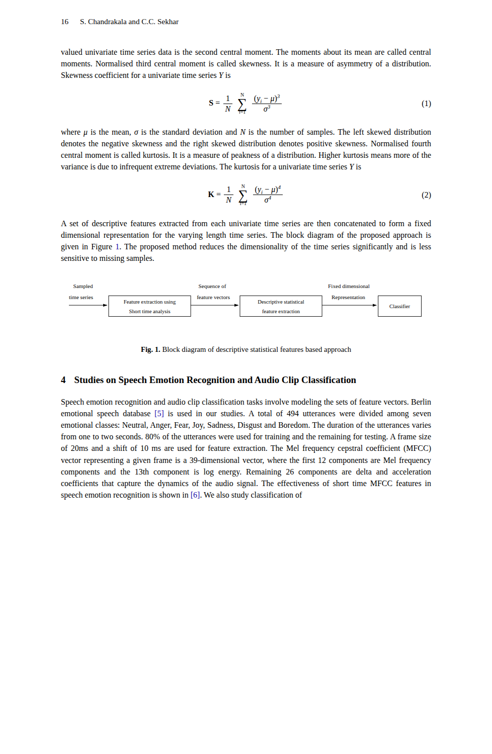16 S. Chandrakala and C.C. Sekhar
valued univariate time series data is the second central moment. The moments about its mean are called central moments. Normalised third central moment is called skewness. It is a measure of asymmetry of a distribution. Skewness coefficient for a univariate time series Y is
S = 1 N N∑i=1 (yi − μ)3 σ3
(1)
where μ is the mean, σ is the standard deviation and N is the number of samples. The left skewed distribution denotes the negative skewness and the right skewed distribution denotes positive skewness. Normalised fourth central moment is called kurtosis. It is a measure of peakness of a distribution. Higher kurtosis means more of the variance is due to infrequent extreme deviations. The kurtosis for a univariate time series Y is
K = 1 N N∑i=1 (yi − μ)4 σ4
(2)
A set of descriptive features extracted from each univariate time series are then concatenated to form a fixed dimensional representation for the varying length time series. The block diagram of the proposed approach is given in Figure 1. The proposed method reduces the dimensionality of the time series significantly and is less sensitive to missing samples.
Sampled time series Feature extraction using Short time analysis Sequence of feature vectors Descriptive statistical feature extraction Fixed dimensional Representation Classifier
Fig. 1. Block diagram of descriptive statistical features based approach
4 Studies on Speech Emotion Recognition and Audio Clip Classification
Speech emotion recognition and audio clip classification tasks involve modeling the sets of feature vectors. Berlin emotional speech database [5] is used in our studies. A total of 494 utterances were divided among seven emotional classes: Neutral, Anger, Fear, Joy, Sadness, Disgust and Boredom. The duration of the utterances varies from one to two seconds. 80% of the utterances were used for training and the remaining for testing. A frame size of 20ms and a shift of 10 ms are used for feature extraction. The Mel frequency cepstral coefficient (MFCC) vector representing a given frame is a 39-dimensional vector, where the first 12 components are Mel frequency components and the 13th component is log energy. Remaining 26 components are delta and acceleration coefficients that capture the dynamics of the audio signal. The effectiveness of short time MFCC features in speech emotion recognition is shown in [6]. We also study classification of